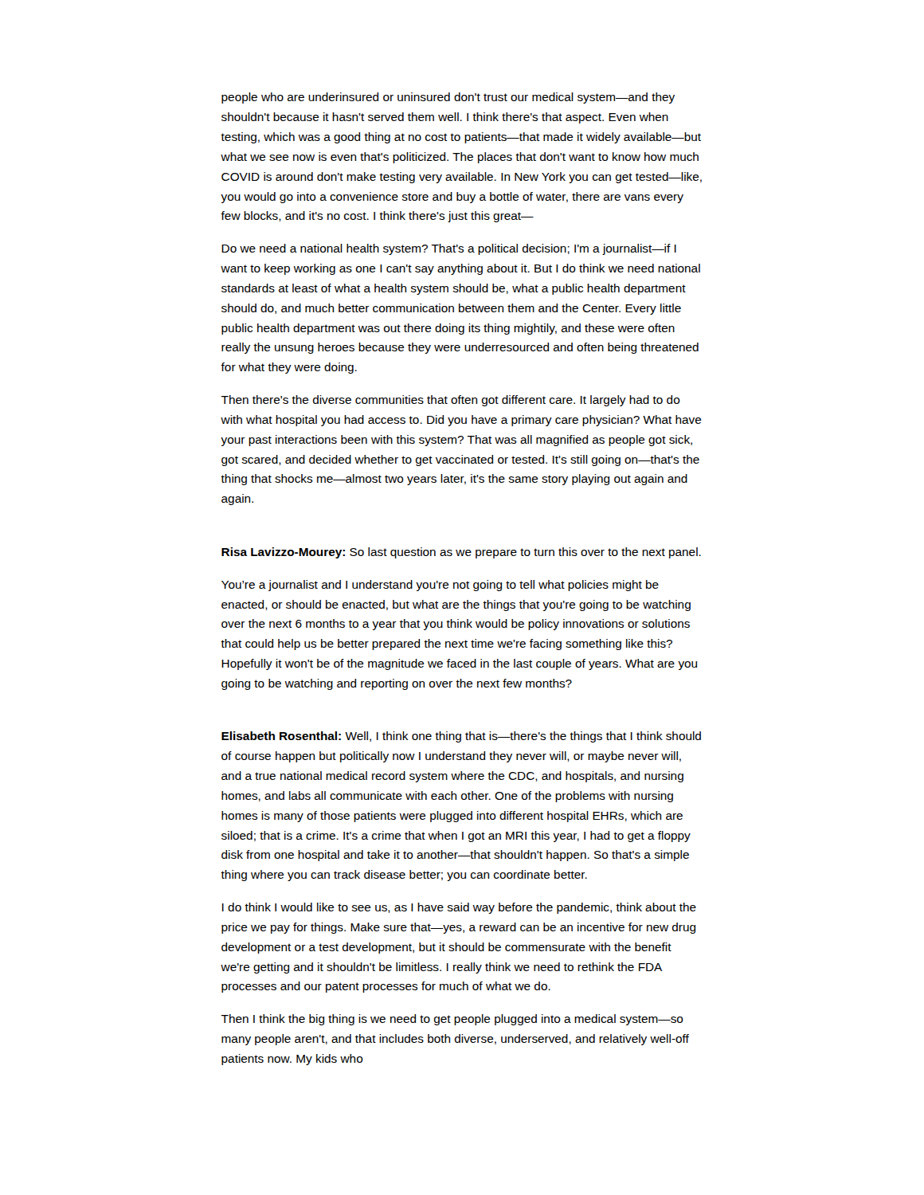people who are underinsured or uninsured don't trust our medical system—and they shouldn't because it hasn't served them well. I think there's that aspect. Even when testing, which was a good thing at no cost to patients—that made it widely available—but what we see now is even that's politicized. The places that don't want to know how much COVID is around don't make testing very available. In New York you can get tested—like, you would go into a convenience store and buy a bottle of water, there are vans every few blocks, and it's no cost. I think there's just this great—
Do we need a national health system? That's a political decision; I'm a journalist—if I want to keep working as one I can't say anything about it. But I do think we need national standards at least of what a health system should be, what a public health department should do, and much better communication between them and the Center. Every little public health department was out there doing its thing mightily, and these were often really the unsung heroes because they were underresourced and often being threatened for what they were doing.
Then there's the diverse communities that often got different care. It largely had to do with what hospital you had access to. Did you have a primary care physician? What have your past interactions been with this system? That was all magnified as people got sick, got scared, and decided whether to get vaccinated or tested. It's still going on—that's the thing that shocks me—almost two years later, it's the same story playing out again and again.
Risa Lavizzo-Mourey: So last question as we prepare to turn this over to the next panel.
You’re a journalist and I understand you're not going to tell what policies might be enacted, or should be enacted, but what are the things that you're going to be watching over the next 6 months to a year that you think would be policy innovations or solutions that could help us be better prepared the next time we're facing something like this? Hopefully it won't be of the magnitude we faced in the last couple of years. What are you going to be watching and reporting on over the next few months?
Elisabeth Rosenthal: Well, I think one thing that is—there's the things that I think should of course happen but politically now I understand they never will, or maybe never will, and a true national medical record system where the CDC, and hospitals, and nursing homes, and labs all communicate with each other. One of the problems with nursing homes is many of those patients were plugged into different hospital EHRs, which are siloed; that is a crime. It's a crime that when I got an MRI this year, I had to get a floppy disk from one hospital and take it to another—that shouldn't happen. So that's a simple thing where you can track disease better; you can coordinate better.
I do think I would like to see us, as I have said way before the pandemic, think about the price we pay for things. Make sure that—yes, a reward can be an incentive for new drug development or a test development, but it should be commensurate with the benefit we're getting and it shouldn't be limitless. I really think we need to rethink the FDA processes and our patent processes for much of what we do.
Then I think the big thing is we need to get people plugged into a medical system—so many people aren't, and that includes both diverse, underserved, and relatively well-off patients now. My kids who